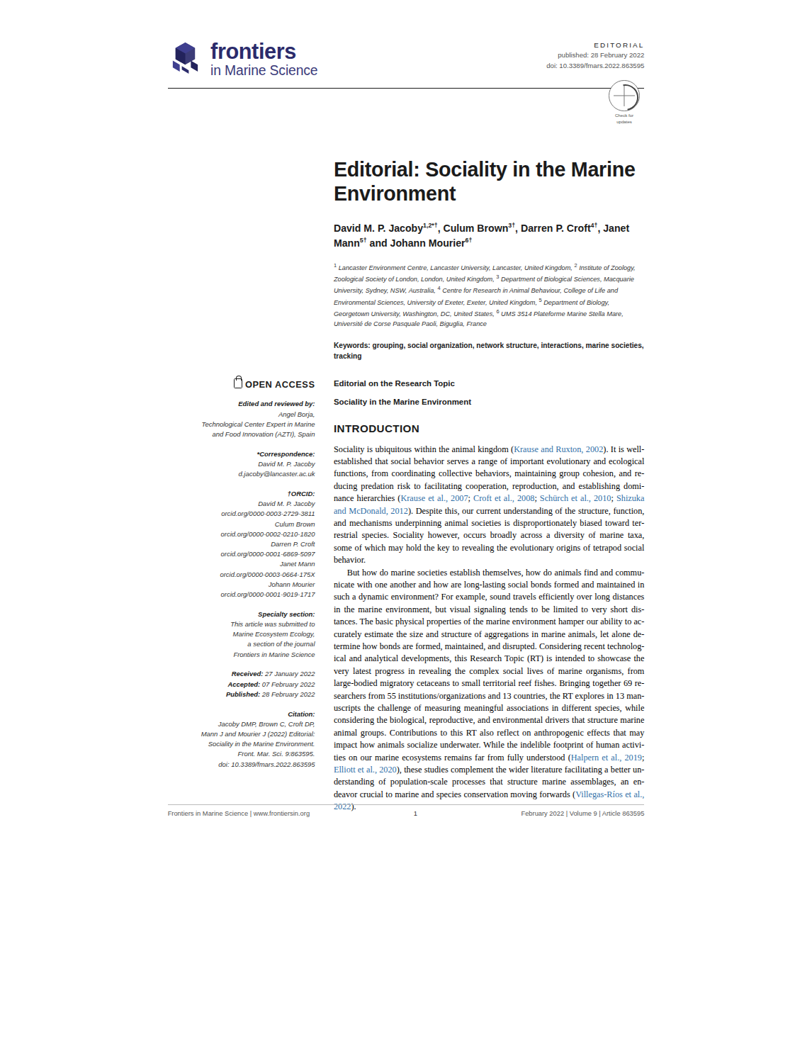frontiers in Marine Science
EDITORIAL
published: 28 February 2022
doi: 10.3389/fmars.2022.863595
Check for
updates
Editorial: Sociality in the Marine
Environment
David M. P. Jacoby1,2*†, Culum Brown3†, Darren P. Croft4†, Janet Mann5† and Johann Mourier6†
1 Lancaster Environment Centre, Lancaster University, Lancaster, United Kingdom, 2 Institute of Zoology, Zoological Society of London, London, United Kingdom, 3 Department of Biological Sciences, Macquarie University, Sydney, NSW, Australia, 4 Centre for Research in Animal Behaviour, College of Life and Environmental Sciences, University of Exeter, Exeter, United Kingdom, 5 Department of Biology, Georgetown University, Washington, DC, United States, 6 UMS 3514 Plateforme Marine Stella Mare, Université de Corse Pasquale Paoli, Biguglia, France
Keywords: grouping, social organization, network structure, interactions, marine societies, tracking
OPEN ACCESS
Edited and reviewed by:
Angel Borja,
Technological Center Expert in Marine
and Food Innovation (AZTI), Spain
*Correspondence:
David M. P. Jacoby
d.jacoby@lancaster.ac.uk
†ORCID:
David M. P. Jacoby
orcid.org/0000-0003-2729-3811
Culum Brown
orcid.org/0000-0002-0210-1820
Darren P. Croft
orcid.org/0000-0001-6869-5097
Janet Mann
orcid.org/0000-0003-0664-175X
Johann Mourier
orcid.org/0000-0001-9019-1717
Specialty section:
This article was submitted to
Marine Ecosystem Ecology,
a section of the journal
Frontiers in Marine Science
Received: 27 January 2022
Accepted: 07 February 2022
Published: 28 February 2022
Citation:
Jacoby DMP, Brown C, Croft DP,
Mann J and Mourier J (2022) Editorial:
Sociality in the Marine Environment.
Front. Mar. Sci. 9:863595.
doi: 10.3389/fmars.2022.863595
Editorial on the Research Topic
Sociality in the Marine Environment
INTRODUCTION
Sociality is ubiquitous within the animal kingdom (Krause and Ruxton, 2002). It is well-established that social behavior serves a range of important evolutionary and ecological functions, from coordinating collective behaviors, maintaining group cohesion, and reducing predation risk to facilitating cooperation, reproduction, and establishing dominance hierarchies (Krause et al., 2007; Croft et al., 2008; Schürch et al., 2010; Shizuka and McDonald, 2012). Despite this, our current understanding of the structure, function, and mechanisms underpinning animal societies is disproportionately biased toward terrestrial species. Sociality however, occurs broadly across a diversity of marine taxa, some of which may hold the key to revealing the evolutionary origins of tetrapod social behavior.
But how do marine societies establish themselves, how do animals find and communicate with one another and how are long-lasting social bonds formed and maintained in such a dynamic environment? For example, sound travels efficiently over long distances in the marine environment, but visual signaling tends to be limited to very short distances. The basic physical properties of the marine environment hamper our ability to accurately estimate the size and structure of aggregations in marine animals, let alone determine how bonds are formed, maintained, and disrupted. Considering recent technological and analytical developments, this Research Topic (RT) is intended to showcase the very latest progress in revealing the complex social lives of marine organisms, from large-bodied migratory cetaceans to small territorial reef fishes. Bringing together 69 researchers from 55 institutions/organizations and 13 countries, the RT explores in 13 manuscripts the challenge of measuring meaningful associations in different species, while considering the biological, reproductive, and environmental drivers that structure marine animal groups. Contributions to this RT also reflect on anthropogenic effects that may impact how animals socialize underwater. While the indelible footprint of human activities on our marine ecosystems remains far from fully understood (Halpern et al., 2019; Elliott et al., 2020), these studies complement the wider literature facilitating a better understanding of population-scale processes that structure marine assemblages, an endeavor crucial to marine and species conservation moving forwards (Villegas-Ríos et al., 2022).
Frontiers in Marine Science | www.frontiersin.org
1
February 2022 | Volume 9 | Article 863595